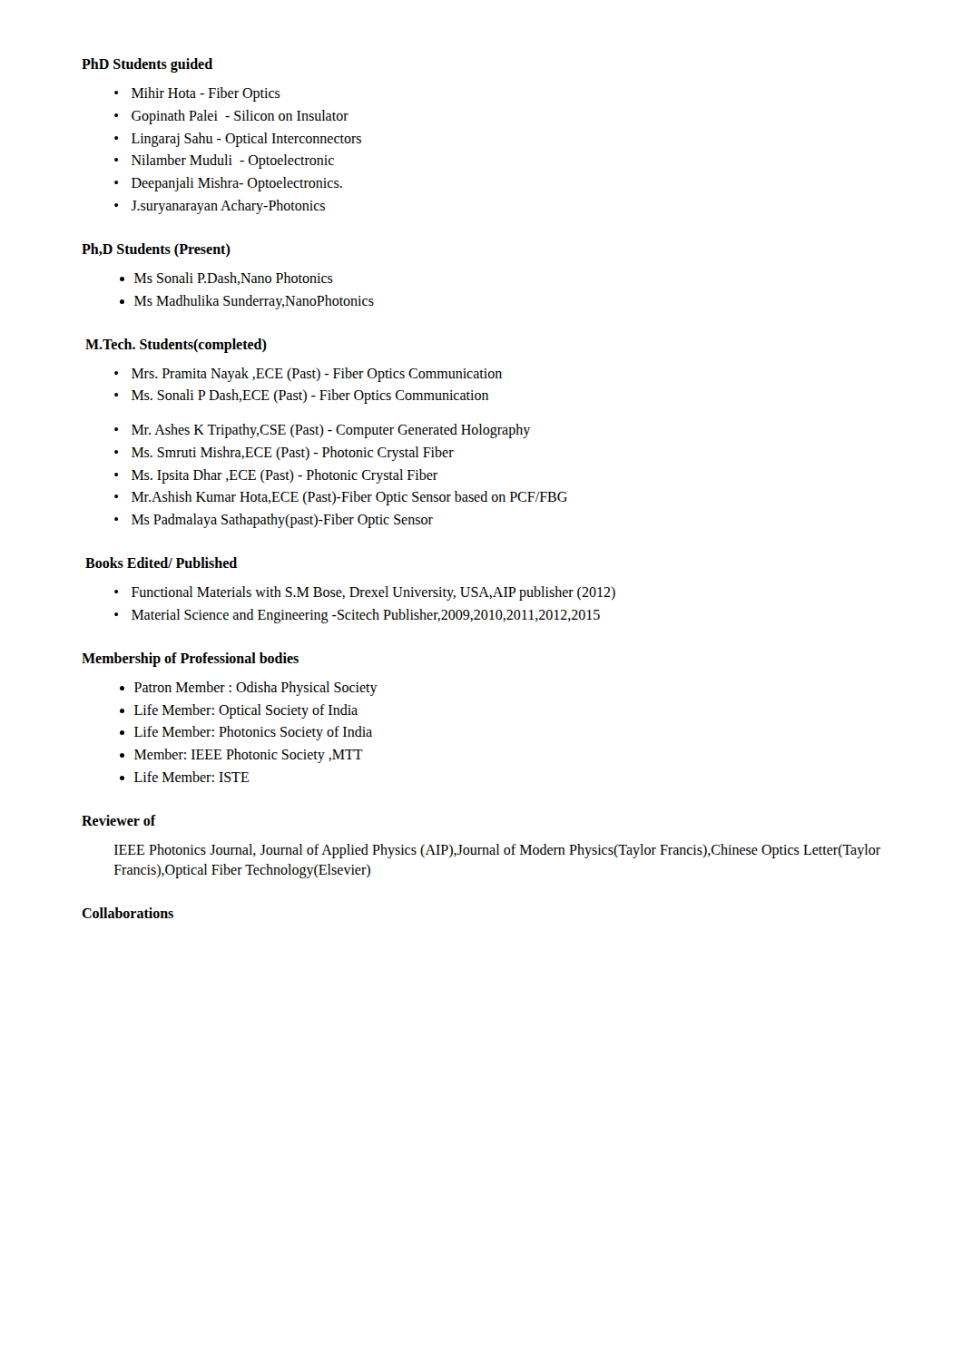PhD Students guided
Mihir Hota - Fiber Optics
Gopinath Palei - Silicon on Insulator
Lingaraj Sahu - Optical Interconnectors
Nilamber Muduli - Optoelectronic
Deepanjali Mishra- Optoelectronics.
J.suryanarayan Achary-Photonics
Ph,D Students (Present)
Ms Sonali P.Dash,Nano Photonics
Ms Madhulika Sunderray,NanoPhotonics
M.Tech. Students(completed)
Mrs. Pramita Nayak ,ECE (Past) - Fiber Optics Communication
Ms. Sonali P Dash,ECE (Past) - Fiber Optics Communication
Mr. Ashes K Tripathy,CSE (Past) - Computer Generated Holography
Ms. Smruti Mishra,ECE (Past) - Photonic Crystal Fiber
Ms. Ipsita Dhar ,ECE (Past) - Photonic Crystal Fiber
Mr.Ashish Kumar Hota,ECE (Past)-Fiber Optic Sensor based on PCF/FBG
Ms Padmalaya Sathapathy(past)-Fiber Optic Sensor
Books Edited/ Published
Functional Materials with S.M Bose, Drexel University, USA,AIP publisher (2012)
Material Science and Engineering -Scitech Publisher,2009,2010,2011,2012,2015
Membership of Professional bodies
Patron Member : Odisha Physical Society
Life Member: Optical Society of India
Life Member: Photonics Society of India
Member: IEEE Photonic Society ,MTT
Life Member: ISTE
Reviewer of
IEEE Photonics Journal, Journal of Applied Physics (AIP),Journal of Modern Physics(Taylor Francis),Chinese Optics Letter(Taylor Francis),Optical Fiber Technology(Elsevier)
Collaborations